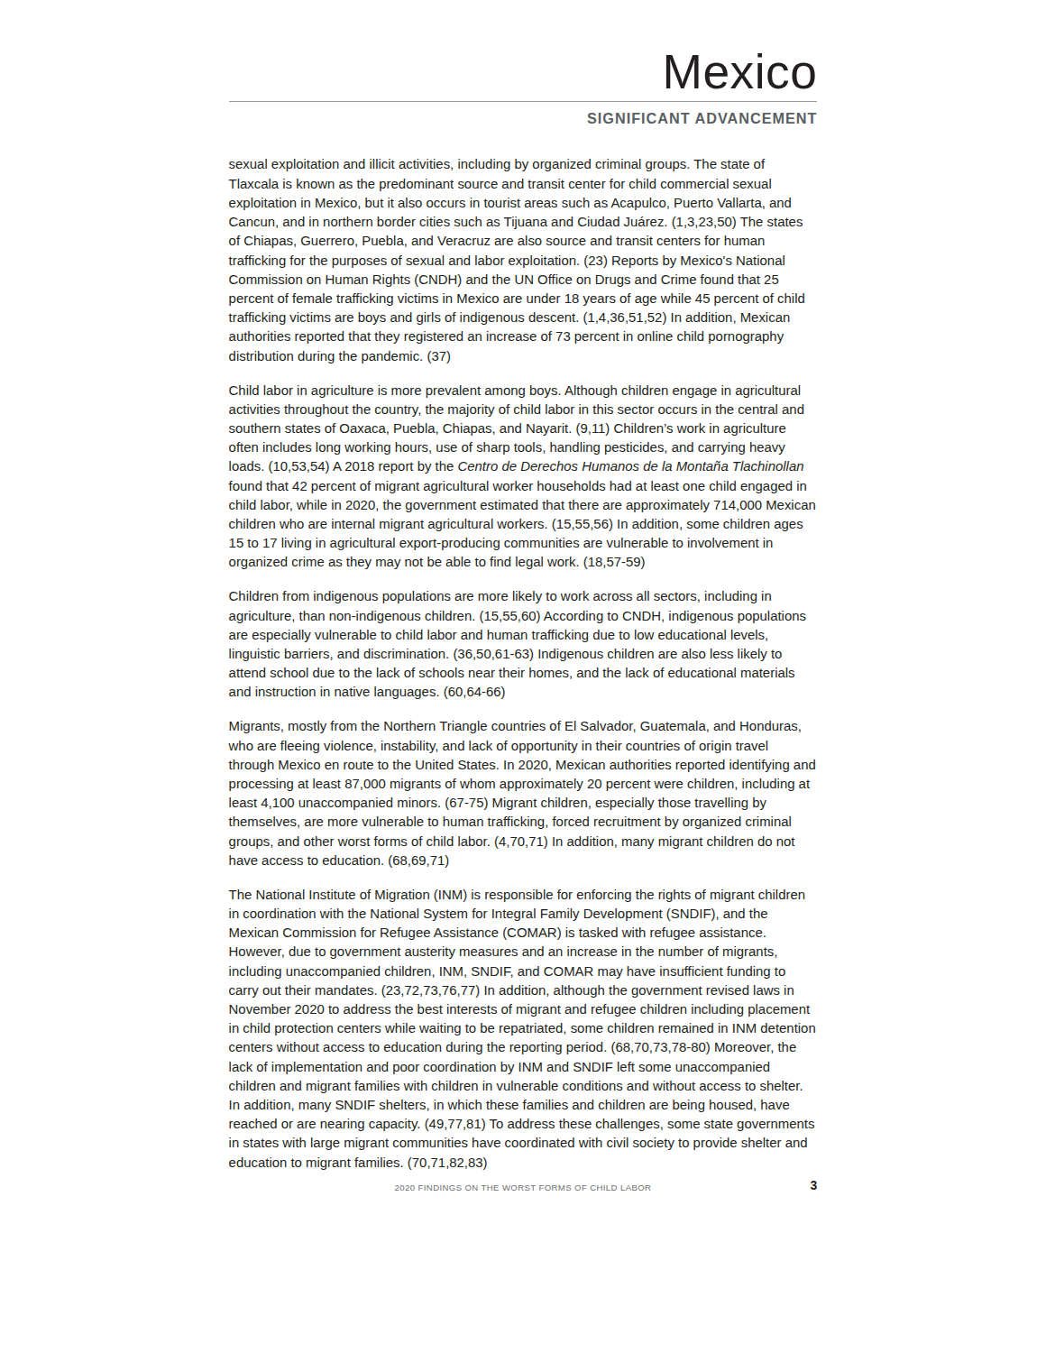Mexico
Significant Advancement
sexual exploitation and illicit activities, including by organized criminal groups. The state of Tlaxcala is known as the predominant source and transit center for child commercial sexual exploitation in Mexico, but it also occurs in tourist areas such as Acapulco, Puerto Vallarta, and Cancun, and in northern border cities such as Tijuana and Ciudad Juárez. (1,3,23,50) The states of Chiapas, Guerrero, Puebla, and Veracruz are also source and transit centers for human trafficking for the purposes of sexual and labor exploitation. (23) Reports by Mexico's National Commission on Human Rights (CNDH) and the UN Office on Drugs and Crime found that 25 percent of female trafficking victims in Mexico are under 18 years of age while 45 percent of child trafficking victims are boys and girls of indigenous descent. (1,4,36,51,52) In addition, Mexican authorities reported that they registered an increase of 73 percent in online child pornography distribution during the pandemic. (37)
Child labor in agriculture is more prevalent among boys. Although children engage in agricultural activities throughout the country, the majority of child labor in this sector occurs in the central and southern states of Oaxaca, Puebla, Chiapas, and Nayarit. (9,11) Children’s work in agriculture often includes long working hours, use of sharp tools, handling pesticides, and carrying heavy loads. (10,53,54) A 2018 report by the Centro de Derechos Humanos de la Montaña Tlachinollan found that 42 percent of migrant agricultural worker households had at least one child engaged in child labor, while in 2020, the government estimated that there are approximately 714,000 Mexican children who are internal migrant agricultural workers. (15,55,56) In addition, some children ages 15 to 17 living in agricultural export-producing communities are vulnerable to involvement in organized crime as they may not be able to find legal work. (18,57-59)
Children from indigenous populations are more likely to work across all sectors, including in agriculture, than non-indigenous children. (15,55,60) According to CNDH, indigenous populations are especially vulnerable to child labor and human trafficking due to low educational levels, linguistic barriers, and discrimination. (36,50,61-63) Indigenous children are also less likely to attend school due to the lack of schools near their homes, and the lack of educational materials and instruction in native languages. (60,64-66)
Migrants, mostly from the Northern Triangle countries of El Salvador, Guatemala, and Honduras, who are fleeing violence, instability, and lack of opportunity in their countries of origin travel through Mexico en route to the United States. In 2020, Mexican authorities reported identifying and processing at least 87,000 migrants of whom approximately 20 percent were children, including at least 4,100 unaccompanied minors. (67-75) Migrant children, especially those travelling by themselves, are more vulnerable to human trafficking, forced recruitment by organized criminal groups, and other worst forms of child labor. (4,70,71) In addition, many migrant children do not have access to education. (68,69,71)
The National Institute of Migration (INM) is responsible for enforcing the rights of migrant children in coordination with the National System for Integral Family Development (SNDIF), and the Mexican Commission for Refugee Assistance (COMAR) is tasked with refugee assistance. However, due to government austerity measures and an increase in the number of migrants, including unaccompanied children, INM, SNDIF, and COMAR may have insufficient funding to carry out their mandates. (23,72,73,76,77) In addition, although the government revised laws in November 2020 to address the best interests of migrant and refugee children including placement in child protection centers while waiting to be repatriated, some children remained in INM detention centers without access to education during the reporting period. (68,70,73,78-80) Moreover, the lack of implementation and poor coordination by INM and SNDIF left some unaccompanied children and migrant families with children in vulnerable conditions and without access to shelter. In addition, many SNDIF shelters, in which these families and children are being housed, have reached or are nearing capacity. (49,77,81) To address these challenges, some state governments in states with large migrant communities have coordinated with civil society to provide shelter and education to migrant families. (70,71,82,83)
2020 Findings on the Worst Forms of Child Labor 3